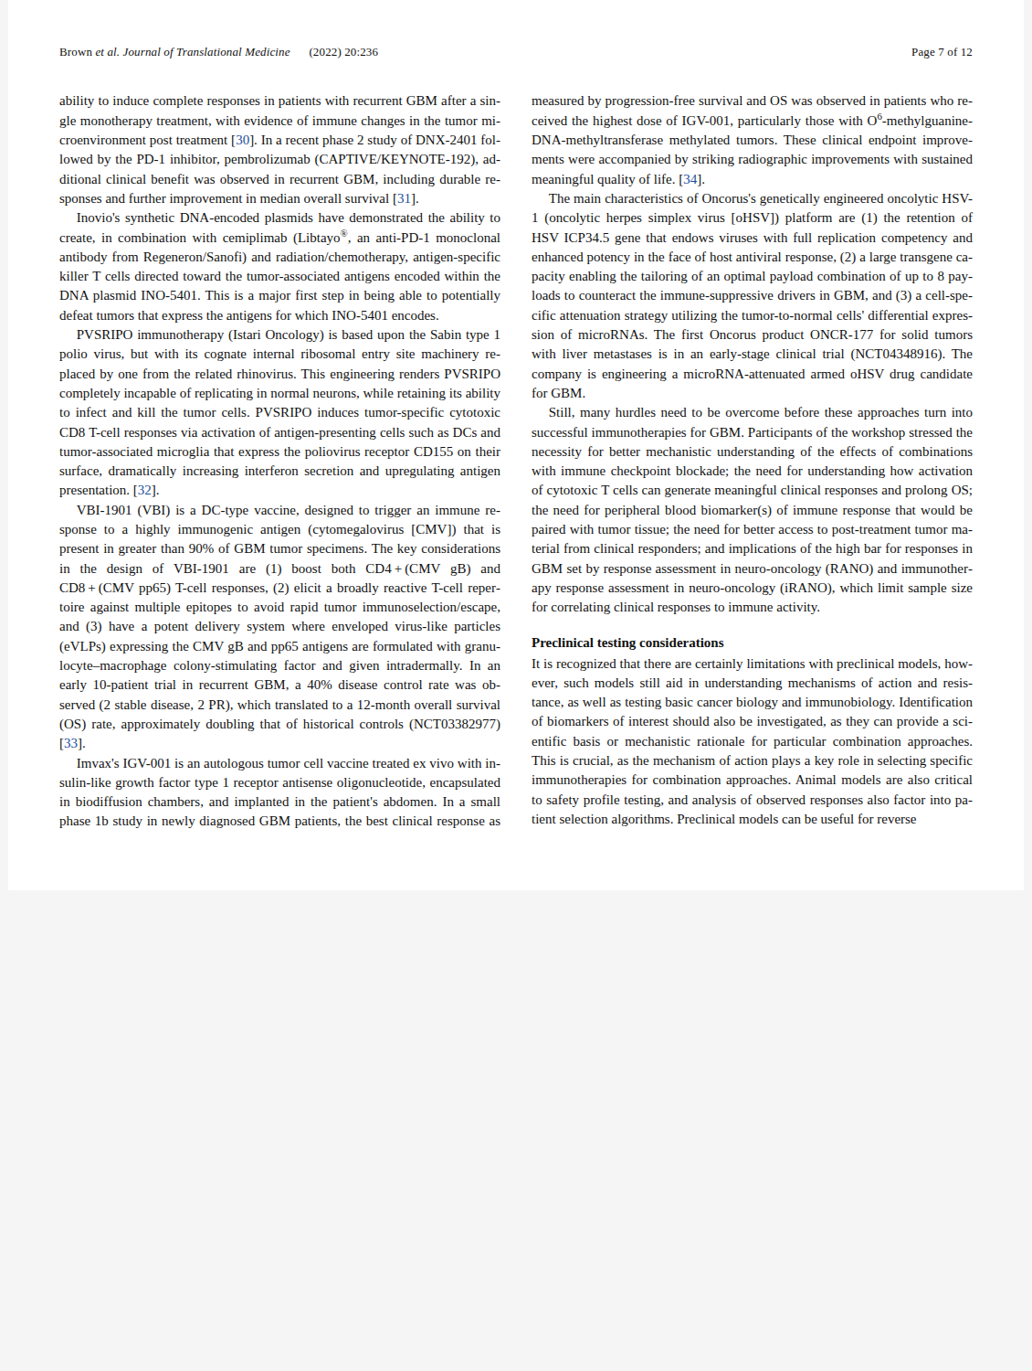Brown et al. Journal of Translational Medicine(2022) 20:236
Page 7 of 12
ability to induce complete responses in patients with recurrent GBM after a single monotherapy treatment, with evidence of immune changes in the tumor microenvironment post treatment [30]. In a recent phase 2 study of DNX-2401 followed by the PD-1 inhibitor, pembrolizumab (CAPTIVE/KEYNOTE-192), additional clinical benefit was observed in recurrent GBM, including durable responses and further improvement in median overall survival [31].
Inovio's synthetic DNA-encoded plasmids have demonstrated the ability to create, in combination with cemiplimab (Libtayo®, an anti-PD-1 monoclonal antibody from Regeneron/Sanofi) and radiation/chemotherapy, antigen-specific killer T cells directed toward the tumor-associated antigens encoded within the DNA plasmid INO-5401. This is a major first step in being able to potentially defeat tumors that express the antigens for which INO-5401 encodes.
PVSRIPO immunotherapy (Istari Oncology) is based upon the Sabin type 1 polio virus, but with its cognate internal ribosomal entry site machinery replaced by one from the related rhinovirus. This engineering renders PVSRIPO completely incapable of replicating in normal neurons, while retaining its ability to infect and kill the tumor cells. PVSRIPO induces tumor-specific cytotoxic CD8 T-cell responses via activation of antigen-presenting cells such as DCs and tumor-associated microglia that express the poliovirus receptor CD155 on their surface, dramatically increasing interferon secretion and upregulating antigen presentation. [32].
VBI-1901 (VBI) is a DC-type vaccine, designed to trigger an immune response to a highly immunogenic antigen (cytomegalovirus [CMV]) that is present in greater than 90% of GBM tumor specimens. The key considerations in the design of VBI-1901 are (1) boost both CD4 + (CMV gB) and CD8 + (CMV pp65) T-cell responses, (2) elicit a broadly reactive T-cell repertoire against multiple epitopes to avoid rapid tumor immunoselection/escape, and (3) have a potent delivery system where enveloped virus-like particles (eVLPs) expressing the CMV gB and pp65 antigens are formulated with granulocyte–macrophage colony-stimulating factor and given intradermally. In an early 10-patient trial in recurrent GBM, a 40% disease control rate was observed (2 stable disease, 2 PR), which translated to a 12-month overall survival (OS) rate, approximately doubling that of historical controls (NCT03382977) [33].
Imvax's IGV-001 is an autologous tumor cell vaccine treated ex vivo with insulin-like growth factor type 1 receptor antisense oligonucleotide, encapsulated in biodiffusion chambers, and implanted in the patient's abdomen. In a small phase 1b study in newly diagnosed GBM patients, the best clinical response as measured by progression-free survival and OS was observed in patients who received the highest dose of IGV-001, particularly those with O6-methylguanine-DNA-methyltransferase methylated tumors. These clinical endpoint improvements were accompanied by striking radiographic improvements with sustained meaningful quality of life. [34].
The main characteristics of Oncorus's genetically engineered oncolytic HSV-1 (oncolytic herpes simplex virus [oHSV]) platform are (1) the retention of HSV ICP34.5 gene that endows viruses with full replication competency and enhanced potency in the face of host antiviral response, (2) a large transgene capacity enabling the tailoring of an optimal payload combination of up to 8 payloads to counteract the immune-suppressive drivers in GBM, and (3) a cell-specific attenuation strategy utilizing the tumor-to-normal cells' differential expression of microRNAs. The first Oncorus product ONCR-177 for solid tumors with liver metastases is in an early-stage clinical trial (NCT04348916). The company is engineering a microRNA-attenuated armed oHSV drug candidate for GBM.
Still, many hurdles need to be overcome before these approaches turn into successful immunotherapies for GBM. Participants of the workshop stressed the necessity for better mechanistic understanding of the effects of combinations with immune checkpoint blockade; the need for understanding how activation of cytotoxic T cells can generate meaningful clinical responses and prolong OS; the need for peripheral blood biomarker(s) of immune response that would be paired with tumor tissue; the need for better access to post-treatment tumor material from clinical responders; and implications of the high bar for responses in GBM set by response assessment in neuro-oncology (RANO) and immunotherapy response assessment in neuro-oncology (iRANO), which limit sample size for correlating clinical responses to immune activity.
Preclinical testing considerations
It is recognized that there are certainly limitations with preclinical models, however, such models still aid in understanding mechanisms of action and resistance, as well as testing basic cancer biology and immunobiology. Identification of biomarkers of interest should also be investigated, as they can provide a scientific basis or mechanistic rationale for particular combination approaches. This is crucial, as the mechanism of action plays a key role in selecting specific immunotherapies for combination approaches. Animal models are also critical to safety profile testing, and analysis of observed responses also factor into patient selection algorithms. Preclinical models can be useful for reverse